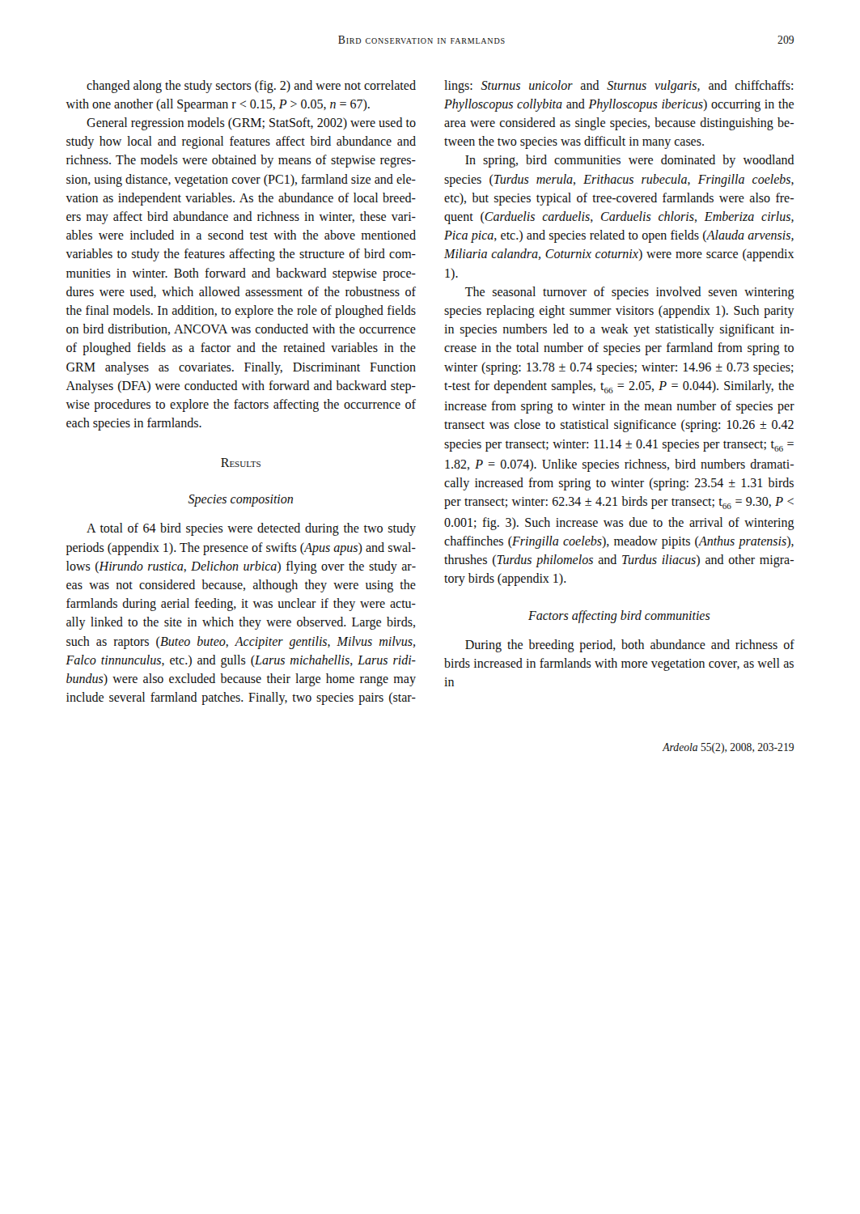Bird conservation in farmlands 209
changed along the study sectors (fig. 2) and were not correlated with one another (all Spearman r < 0.15, P > 0.05, n = 67).
General regression models (GRM; StatSoft, 2002) were used to study how local and regional features affect bird abundance and richness. The models were obtained by means of stepwise regression, using distance, vegetation cover (PC1), farmland size and elevation as independent variables. As the abundance of local breeders may affect bird abundance and richness in winter, these variables were included in a second test with the above mentioned variables to study the features affecting the structure of bird communities in winter. Both forward and backward stepwise procedures were used, which allowed assessment of the robustness of the final models. In addition, to explore the role of ploughed fields on bird distribution, ANCOVA was conducted with the occurrence of ploughed fields as a factor and the retained variables in the GRM analyses as covariates. Finally, Discriminant Function Analyses (DFA) were conducted with forward and backward stepwise procedures to explore the factors affecting the occurrence of each species in farmlands.
Results
Species composition
A total of 64 bird species were detected during the two study periods (appendix 1). The presence of swifts (Apus apus) and swallows (Hirundo rustica, Delichon urbica) flying over the study areas was not considered because, although they were using the farmlands during aerial feeding, it was unclear if they were actually linked to the site in which they were observed. Large birds, such as raptors (Buteo buteo, Accipiter gentilis, Milvus milvus, Falco tinnunculus, etc.) and gulls (Larus michahellis, Larus ridibundus) were also excluded because their large home range may include several farmland patches. Finally, two species pairs (starlings: Sturnus unicolor and Sturnus vulgaris, and chiffchaffs: Phylloscopus collybita and Phylloscopus ibericus) occurring in the area were considered as single species, because distinguishing between the two species was difficult in many cases.
In spring, bird communities were dominated by woodland species (Turdus merula, Erithacus rubecula, Fringilla coelebs, etc), but species typical of tree-covered farmlands were also frequent (Carduelis carduelis, Carduelis chloris, Emberiza cirlus, Pica pica, etc.) and species related to open fields (Alauda arvensis, Miliaria calandra, Coturnix coturnix) were more scarce (appendix 1).
The seasonal turnover of species involved seven wintering species replacing eight summer visitors (appendix 1). Such parity in species numbers led to a weak yet statistically significant increase in the total number of species per farmland from spring to winter (spring: 13.78 ± 0.74 species; winter: 14.96 ± 0.73 species; t-test for dependent samples, t66 = 2.05, P = 0.044). Similarly, the increase from spring to winter in the mean number of species per transect was close to statistical significance (spring: 10.26 ± 0.42 species per transect; winter: 11.14 ± 0.41 species per transect; t66 = 1.82, P = 0.074). Unlike species richness, bird numbers dramatically increased from spring to winter (spring: 23.54 ± 1.31 birds per transect; winter: 62.34 ± 4.21 birds per transect; t66 = 9.30, P < 0.001; fig. 3). Such increase was due to the arrival of wintering chaffinches (Fringilla coelebs), meadow pipits (Anthus pratensis), thrushes (Turdus philomelos and Turdus iliacus) and other migratory birds (appendix 1).
Factors affecting bird communities
During the breeding period, both abundance and richness of birds increased in farmlands with more vegetation cover, as well as in
Ardeola 55(2), 2008, 203-219